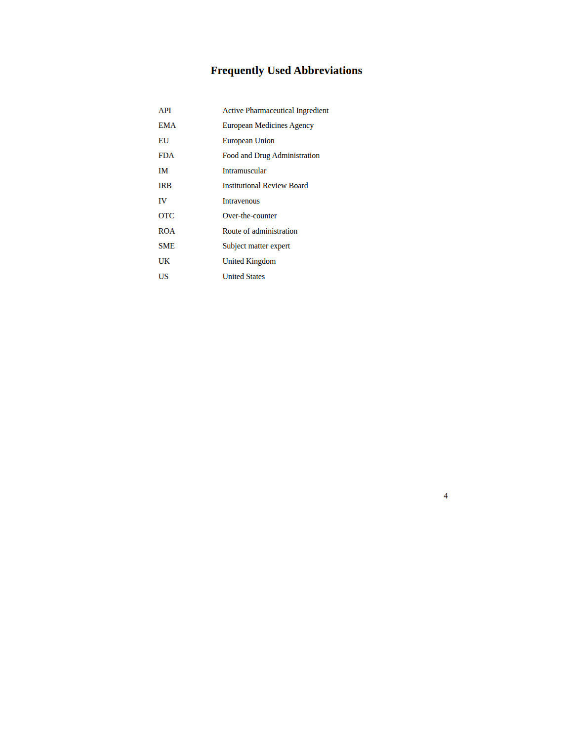Frequently Used Abbreviations
| API | Active Pharmaceutical Ingredient |
| EMA | European Medicines Agency |
| EU | European Union |
| FDA | Food and Drug Administration |
| IM | Intramuscular |
| IRB | Institutional Review Board |
| IV | Intravenous |
| OTC | Over-the-counter |
| ROA | Route of administration |
| SME | Subject matter expert |
| UK | United Kingdom |
| US | United States |
4